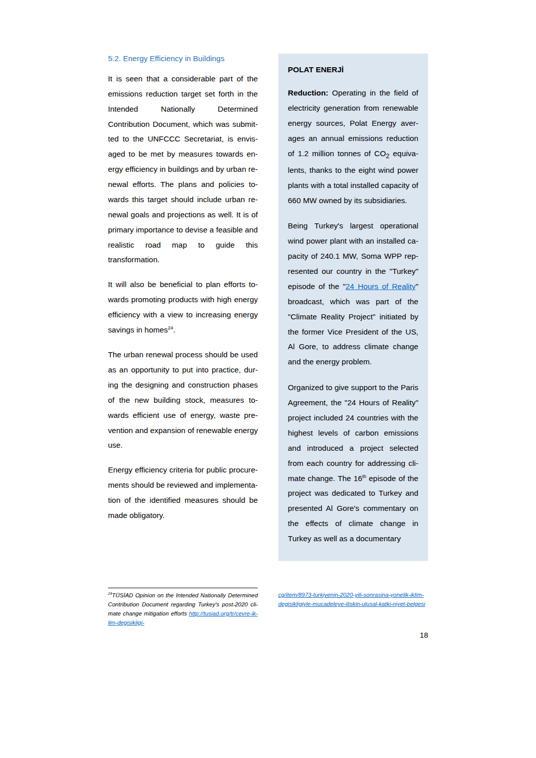5.2. Energy Efficiency in Buildings
It is seen that a considerable part of the emissions reduction target set forth in the Intended Nationally Determined Contribution Document, which was submitted to the UNFCCC Secretariat, is envisaged to be met by measures towards energy efficiency in buildings and by urban renewal efforts. The plans and policies towards this target should include urban renewal goals and projections as well. It is of primary importance to devise a feasible and realistic road map to guide this transformation.
It will also be beneficial to plan efforts towards promoting products with high energy efficiency with a view to increasing energy savings in homes24.
The urban renewal process should be used as an opportunity to put into practice, during the designing and construction phases of the new building stock, measures towards efficient use of energy, waste prevention and expansion of renewable energy use.
Energy efficiency criteria for public procurements should be reviewed and implementation of the identified measures should be made obligatory.
POLAT ENERJİ
Reduction: Operating in the field of electricity generation from renewable energy sources, Polat Energy averages an annual emissions reduction of 1.2 million tonnes of CO2 equivalents, thanks to the eight wind power plants with a total installed capacity of 660 MW owned by its subsidiaries.
Being Turkey's largest operational wind power plant with an installed capacity of 240.1 MW, Soma WPP represented our country in the "Turkey" episode of the "24 Hours of Reality" broadcast, which was part of the "Climate Reality Project" initiated by the former Vice President of the US, Al Gore, to address climate change and the energy problem.
Organized to give support to the Paris Agreement, the "24 Hours of Reality" project included 24 countries with the highest levels of carbon emissions and introduced a project selected from each country for addressing climate change. The 16th episode of the project was dedicated to Turkey and presented Al Gore's commentary on the effects of climate change in Turkey as well as a documentary
24TÜSİAD Opinion on the Intended Nationally Determined Contribution Document regarding Turkey's post-2020 climate change mitigation efforts http://tusiad.org/tr/cevre-iklim-degisikligi-
cg/item/8973-turkiyenin-2020-yili-sonrasina-yonelik-iklim-degisikligiyle-mucadeleye-iliskin-ulusal-katki-niyet-belgesi
18